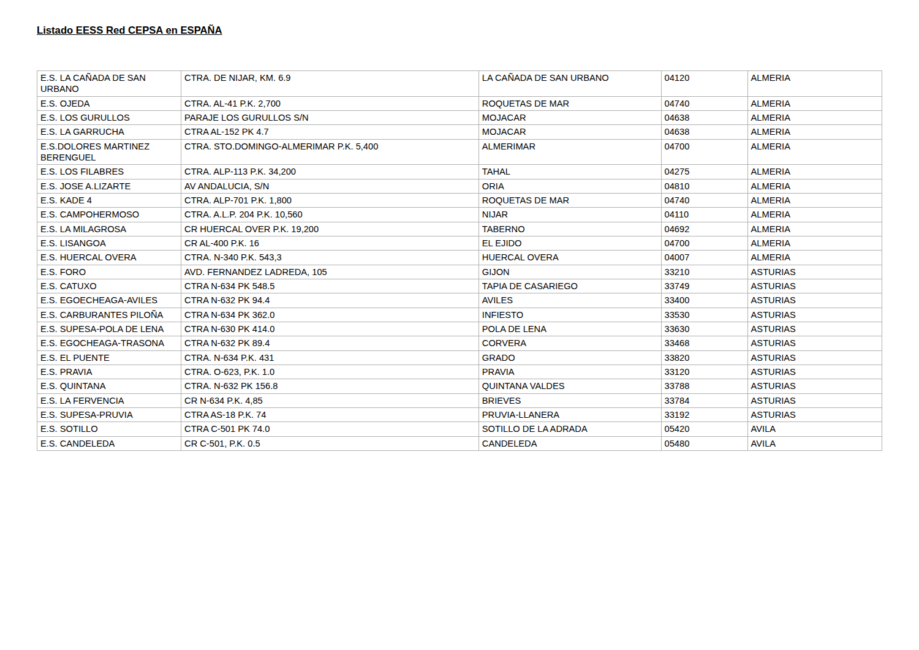Listado EESS Red CEPSA en ESPAÑA
| E.S. LA CAÑADA DE SAN URBANO | CTRA. DE NIJAR, KM. 6.9 | LA CAÑADA DE SAN URBANO | 04120 | ALMERIA |
| E.S. OJEDA | CTRA. AL-41 P.K. 2,700 | ROQUETAS DE MAR | 04740 | ALMERIA |
| E.S. LOS GURULLOS | PARAJE LOS GURULLOS S/N | MOJACAR | 04638 | ALMERIA |
| E.S. LA GARRUCHA | CTRA AL-152 PK 4.7 | MOJACAR | 04638 | ALMERIA |
| E.S.DOLORES MARTINEZ BERENGUEL | CTRA. STO.DOMINGO-ALMERIMAR P.K. 5,400 | ALMERIMAR | 04700 | ALMERIA |
| E.S. LOS FILABRES | CTRA. ALP-113 P.K. 34,200 | TAHAL | 04275 | ALMERIA |
| E.S. JOSE A.LIZARTE | AV ANDALUCIA, S/N | ORIA | 04810 | ALMERIA |
| E.S. KADE 4 | CTRA. ALP-701 P.K. 1,800 | ROQUETAS DE MAR | 04740 | ALMERIA |
| E.S. CAMPOHERMOSO | CTRA. A.L.P. 204 P.K. 10,560 | NIJAR | 04110 | ALMERIA |
| E.S. LA MILAGROSA | CR HUERCAL OVER P.K. 19,200 | TABERNO | 04692 | ALMERIA |
| E.S. LISANGOA | CR AL-400 P.K. 16 | EL EJIDO | 04700 | ALMERIA |
| E.S. HUERCAL OVERA | CTRA. N-340 P.K. 543,3 | HUERCAL OVERA | 04007 | ALMERIA |
| E.S. FORO | AVD. FERNANDEZ LADREDA, 105 | GIJON | 33210 | ASTURIAS |
| E.S. CATUXO | CTRA N-634 PK 548.5 | TAPIA DE CASARIEGO | 33749 | ASTURIAS |
| E.S. EGOECHEAGA-AVILES | CTRA N-632 PK 94.4 | AVILES | 33400 | ASTURIAS |
| E.S. CARBURANTES PILOÑA | CTRA N-634 PK 362.0 | INFIESTO | 33530 | ASTURIAS |
| E.S. SUPESA-POLA DE LENA | CTRA N-630 PK 414.0 | POLA DE LENA | 33630 | ASTURIAS |
| E.S. EGOCHEAGA-TRASONA | CTRA N-632 PK 89.4 | CORVERA | 33468 | ASTURIAS |
| E.S. EL PUENTE | CTRA. N-634 P.K. 431 | GRADO | 33820 | ASTURIAS |
| E.S. PRAVIA | CTRA. O-623, P.K. 1.0 | PRAVIA | 33120 | ASTURIAS |
| E.S. QUINTANA | CTRA. N-632 PK 156.8 | QUINTANA VALDES | 33788 | ASTURIAS |
| E.S. LA FERVENCIA | CR N-634 P.K. 4,85 | BRIEVES | 33784 | ASTURIAS |
| E.S. SUPESA-PRUVIA | CTRA AS-18 P.K. 74 | PRUVIA-LLANERA | 33192 | ASTURIAS |
| E.S. SOTILLO | CTRA C-501 PK 74.0 | SOTILLO DE LA ADRADA | 05420 | AVILA |
| E.S. CANDELEDA | CR C-501, P.K. 0.5 | CANDELEDA | 05480 | AVILA |